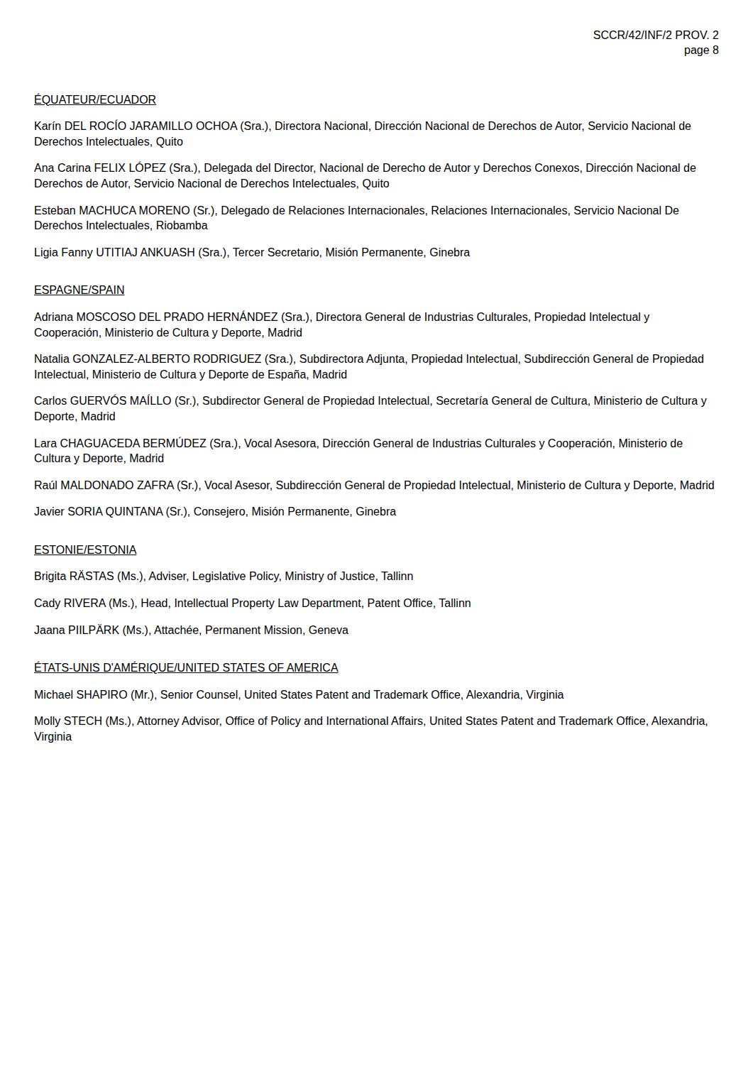SCCR/42/INF/2 PROV. 2
page 8
ÉQUATEUR/ECUADOR
Karín DEL ROCÍO JARAMILLO OCHOA (Sra.), Directora Nacional, Dirección Nacional de Derechos de Autor, Servicio Nacional de Derechos Intelectuales, Quito
Ana Carina FELIX LÓPEZ (Sra.), Delegada del Director, Nacional de Derecho de Autor y Derechos Conexos, Dirección Nacional de Derechos de Autor, Servicio Nacional de Derechos Intelectuales, Quito
Esteban MACHUCA MORENO (Sr.), Delegado de Relaciones Internacionales, Relaciones Internacionales, Servicio Nacional De Derechos Intelectuales, Riobamba
Ligia Fanny UTITIAJ ANKUASH (Sra.), Tercer Secretario, Misión Permanente, Ginebra
ESPAGNE/SPAIN
Adriana MOSCOSO DEL PRADO HERNÁNDEZ (Sra.), Directora General de Industrias Culturales, Propiedad Intelectual y Cooperación, Ministerio de Cultura y Deporte, Madrid
Natalia GONZALEZ-ALBERTO RODRIGUEZ (Sra.), Subdirectora Adjunta, Propiedad Intelectual, Subdirección General de Propiedad Intelectual, Ministerio de Cultura y Deporte de España, Madrid
Carlos GUERVÓS MAÍLLO (Sr.), Subdirector General de Propiedad Intelectual, Secretaría General de Cultura, Ministerio de Cultura y Deporte, Madrid
Lara CHAGUACEDA BERMÚDEZ (Sra.), Vocal Asesora, Dirección General de Industrias Culturales y Cooperación, Ministerio de Cultura y Deporte, Madrid
Raúl MALDONADO ZAFRA (Sr.), Vocal Asesor, Subdirección General de Propiedad Intelectual, Ministerio de Cultura y Deporte, Madrid
Javier SORIA QUINTANA (Sr.), Consejero, Misión Permanente, Ginebra
ESTONIE/ESTONIA
Brigita RÄSTAS (Ms.), Adviser, Legislative Policy, Ministry of Justice, Tallinn
Cady RIVERA (Ms.), Head, Intellectual Property Law Department, Patent Office, Tallinn
Jaana PIILPÄRK (Ms.), Attachée, Permanent Mission, Geneva
ÉTATS-UNIS D'AMÉRIQUE/UNITED STATES OF AMERICA
Michael SHAPIRO (Mr.), Senior Counsel, United States Patent and Trademark Office, Alexandria, Virginia
Molly STECH (Ms.), Attorney Advisor, Office of Policy and International Affairs, United States Patent and Trademark Office, Alexandria, Virginia